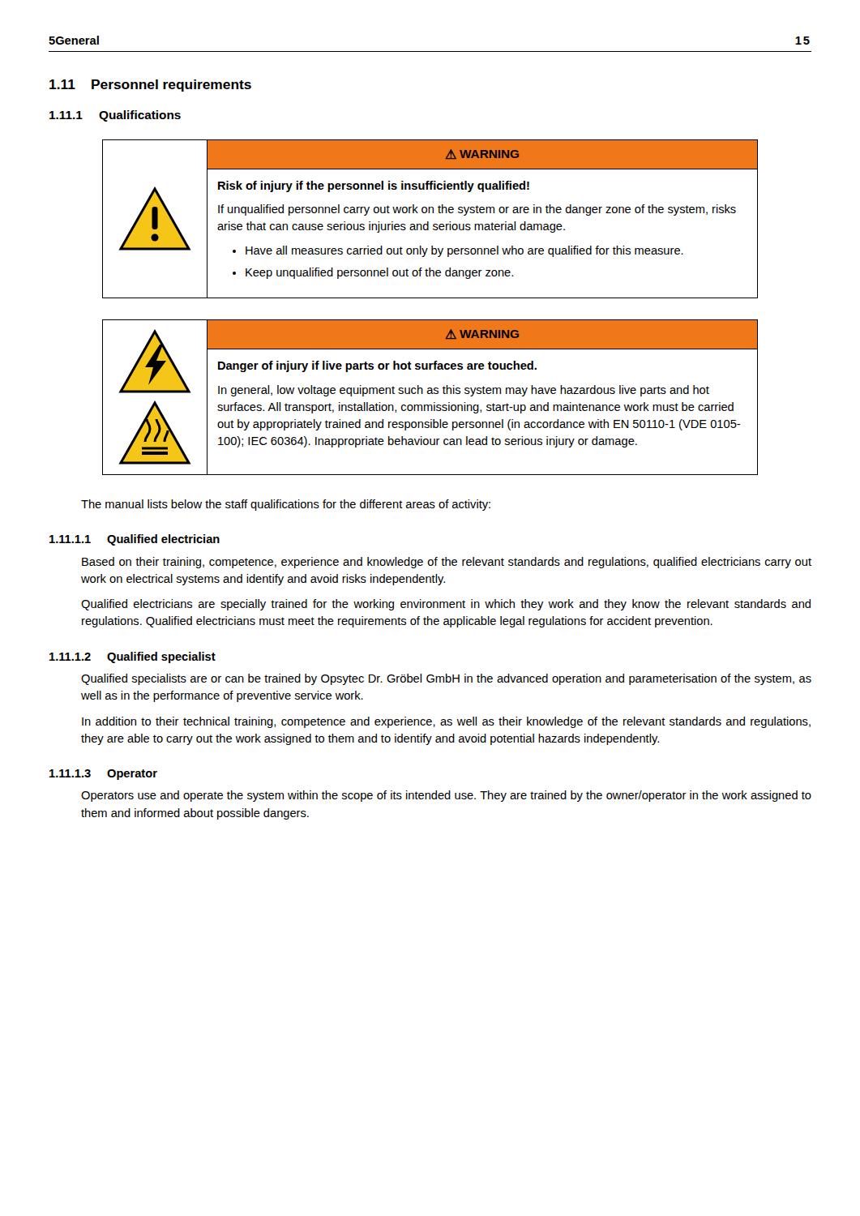5General 15
1.11 Personnel requirements
1.11.1 Qualifications
| | ⚠ WARNING Risk of injury if the personnel is insufficiently qualified! If unqualified personnel carry out work on the system or are in the danger zone of the system, risks arise that can cause serious injuries and serious material damage. Have all measures carried out only by personnel who are qualified for this measure. Keep unqualified personnel out of the danger zone. |
| | ⚠ WARNING Danger of injury if live parts or hot surfaces are touched. In general, low voltage equipment such as this system may have hazardous live parts and hot surfaces. All transport, installation, commissioning, start-up and maintenance work must be carried out by appropriately trained and responsible personnel (in accordance with EN 50110-1 (VDE 0105-100); IEC 60364). Inappropriate behaviour can lead to serious injury or damage. |
The manual lists below the staff qualifications for the different areas of activity:
1.11.1.1 Qualified electrician
Based on their training, competence, experience and knowledge of the relevant standards and regulations, qualified electricians carry out work on electrical systems and identify and avoid risks independently.
Qualified electricians are specially trained for the working environment in which they work and they know the relevant standards and regulations. Qualified electricians must meet the requirements of the applicable legal regulations for accident prevention.
1.11.1.2 Qualified specialist
Qualified specialists are or can be trained by Opsytec Dr. Gröbel GmbH in the advanced operation and parameterisation of the system, as well as in the performance of preventive service work.
In addition to their technical training, competence and experience, as well as their knowledge of the relevant standards and regulations, they are able to carry out the work assigned to them and to identify and avoid potential hazards independently.
1.11.1.3 Operator
Operators use and operate the system within the scope of its intended use. They are trained by the owner/operator in the work assigned to them and informed about possible dangers.